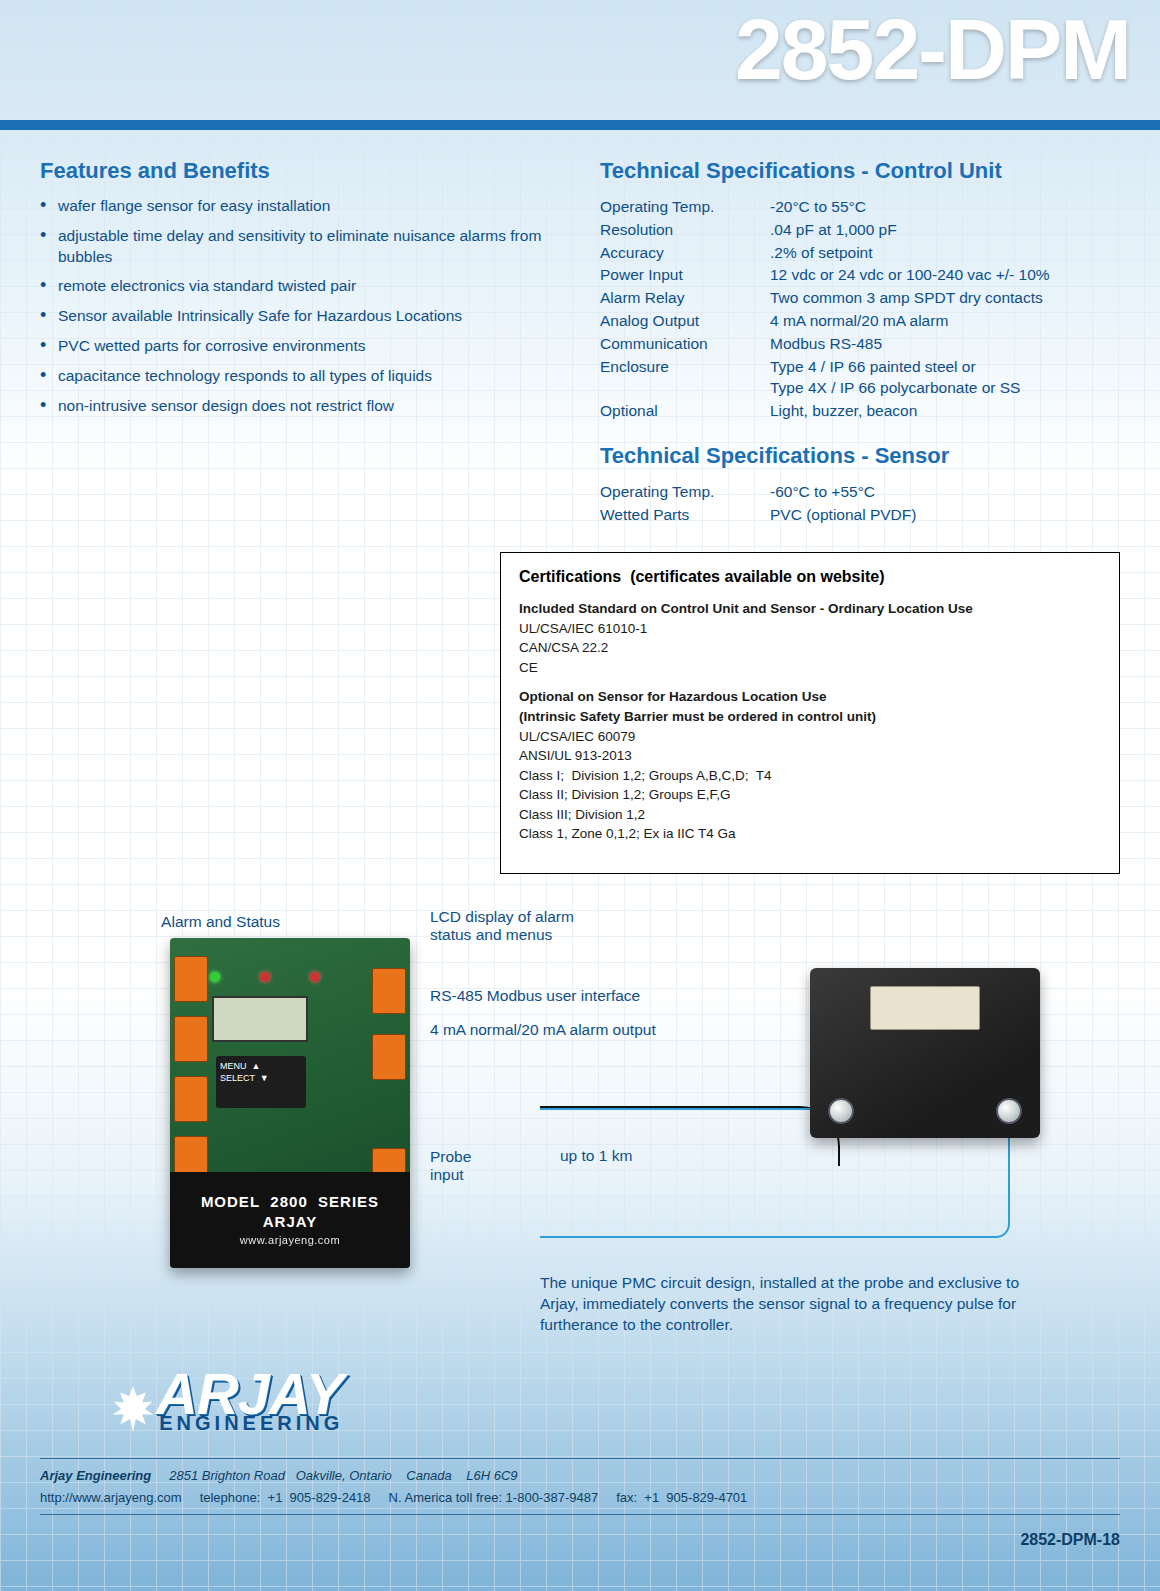2852-DPM
Features and Benefits
wafer flange sensor for easy installation
adjustable time delay and sensitivity to eliminate nuisance alarms from bubbles
remote electronics via standard twisted pair
Sensor available Intrinsically Safe for Hazardous Locations
PVC wetted parts for corrosive environments
capacitance technology responds to all types of liquids
non-intrusive sensor design does not restrict flow
Technical Specifications - Control Unit
| Operating Temp. | -20°C to 55°C |
| Resolution | .04 pF at 1,000 pF |
| Accuracy | .2% of setpoint |
| Power Input | 12 vdc or 24 vdc or 100-240 vac +/- 10% |
| Alarm Relay | Two common 3 amp SPDT dry contacts |
| Analog Output | 4 mA normal/20 mA alarm |
| Communication | Modbus RS-485 |
| Enclosure | Type 4 / IP 66 painted steel or Type 4X / IP 66 polycarbonate or SS |
| Optional | Light, buzzer, beacon |
Technical Specifications - Sensor
| Operating Temp. | -60°C to +55°C |
| Wetted Parts | PVC (optional PVDF) |
Certifications (certificates available on website)
Included Standard on Control Unit and Sensor - Ordinary Location Use
UL/CSA/IEC 61010-1
CAN/CSA 22.2
CE
Optional on Sensor for Hazardous Location Use
(Intrinsic Safety Barrier must be ordered in control unit)
UL/CSA/IEC 60079
ANSI/UL 913-2013
Class I; Division 1,2; Groups A,B,C,D; T4
Class II; Division 1,2; Groups E,F,G
Class III; Division 1,2
Class 1, Zone 0,1,2; Ex ia IIC T4 Ga
Alarm and Status
Relays
Power
input
LCD display of alarm
status and menus
RS-485 Modbus user interface
4 mA normal/20 mA alarm output
Probe
input
up to 1 km
MENU ▲
SELECT ▼
MODEL 2800 SERIES
ARJAY
www.arjayeng.com
The unique PMC circuit design, installed at the probe and exclusive to Arjay, immediately converts the sensor signal to a frequency pulse for furtherance to the controller.
ARJAYENGINEERING
Arjay Engineering 2851 Brighton Road Oakville, Ontario Canada L6H 6C9
http://www.arjayeng.com telephone: +1 905-829-2418 N. America toll free: 1-800-387-9487 fax: +1 905-829-4701
2852-DPM-18